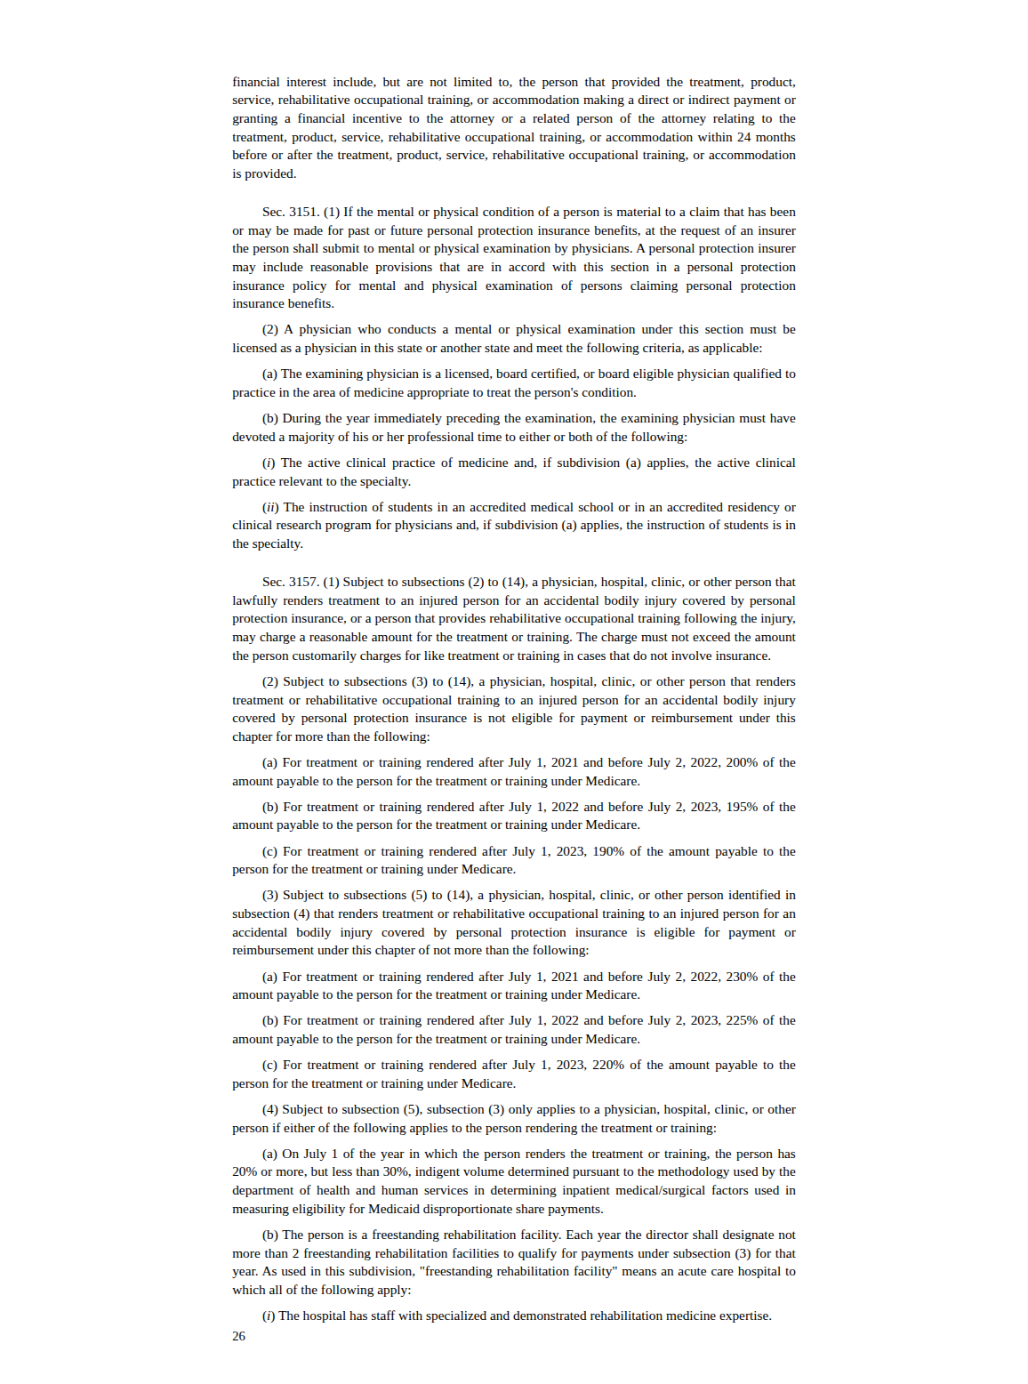financial interest include, but are not limited to, the person that provided the treatment, product, service, rehabilitative occupational training, or accommodation making a direct or indirect payment or granting a financial incentive to the attorney or a related person of the attorney relating to the treatment, product, service, rehabilitative occupational training, or accommodation within 24 months before or after the treatment, product, service, rehabilitative occupational training, or accommodation is provided.
Sec. 3151. (1) If the mental or physical condition of a person is material to a claim that has been or may be made for past or future personal protection insurance benefits, at the request of an insurer the person shall submit to mental or physical examination by physicians. A personal protection insurer may include reasonable provisions that are in accord with this section in a personal protection insurance policy for mental and physical examination of persons claiming personal protection insurance benefits.
(2) A physician who conducts a mental or physical examination under this section must be licensed as a physician in this state or another state and meet the following criteria, as applicable:
(a) The examining physician is a licensed, board certified, or board eligible physician qualified to practice in the area of medicine appropriate to treat the person's condition.
(b) During the year immediately preceding the examination, the examining physician must have devoted a majority of his or her professional time to either or both of the following:
(i) The active clinical practice of medicine and, if subdivision (a) applies, the active clinical practice relevant to the specialty.
(ii) The instruction of students in an accredited medical school or in an accredited residency or clinical research program for physicians and, if subdivision (a) applies, the instruction of students is in the specialty.
Sec. 3157. (1) Subject to subsections (2) to (14), a physician, hospital, clinic, or other person that lawfully renders treatment to an injured person for an accidental bodily injury covered by personal protection insurance, or a person that provides rehabilitative occupational training following the injury, may charge a reasonable amount for the treatment or training. The charge must not exceed the amount the person customarily charges for like treatment or training in cases that do not involve insurance.
(2) Subject to subsections (3) to (14), a physician, hospital, clinic, or other person that renders treatment or rehabilitative occupational training to an injured person for an accidental bodily injury covered by personal protection insurance is not eligible for payment or reimbursement under this chapter for more than the following:
(a) For treatment or training rendered after July 1, 2021 and before July 2, 2022, 200% of the amount payable to the person for the treatment or training under Medicare.
(b) For treatment or training rendered after July 1, 2022 and before July 2, 2023, 195% of the amount payable to the person for the treatment or training under Medicare.
(c) For treatment or training rendered after July 1, 2023, 190% of the amount payable to the person for the treatment or training under Medicare.
(3) Subject to subsections (5) to (14), a physician, hospital, clinic, or other person identified in subsection (4) that renders treatment or rehabilitative occupational training to an injured person for an accidental bodily injury covered by personal protection insurance is eligible for payment or reimbursement under this chapter of not more than the following:
(a) For treatment or training rendered after July 1, 2021 and before July 2, 2022, 230% of the amount payable to the person for the treatment or training under Medicare.
(b) For treatment or training rendered after July 1, 2022 and before July 2, 2023, 225% of the amount payable to the person for the treatment or training under Medicare.
(c) For treatment or training rendered after July 1, 2023, 220% of the amount payable to the person for the treatment or training under Medicare.
(4) Subject to subsection (5), subsection (3) only applies to a physician, hospital, clinic, or other person if either of the following applies to the person rendering the treatment or training:
(a) On July 1 of the year in which the person renders the treatment or training, the person has 20% or more, but less than 30%, indigent volume determined pursuant to the methodology used by the department of health and human services in determining inpatient medical/surgical factors used in measuring eligibility for Medicaid disproportionate share payments.
(b) The person is a freestanding rehabilitation facility. Each year the director shall designate not more than 2 freestanding rehabilitation facilities to qualify for payments under subsection (3) for that year. As used in this subdivision, "freestanding rehabilitation facility" means an acute care hospital to which all of the following apply:
(i) The hospital has staff with specialized and demonstrated rehabilitation medicine expertise.
26